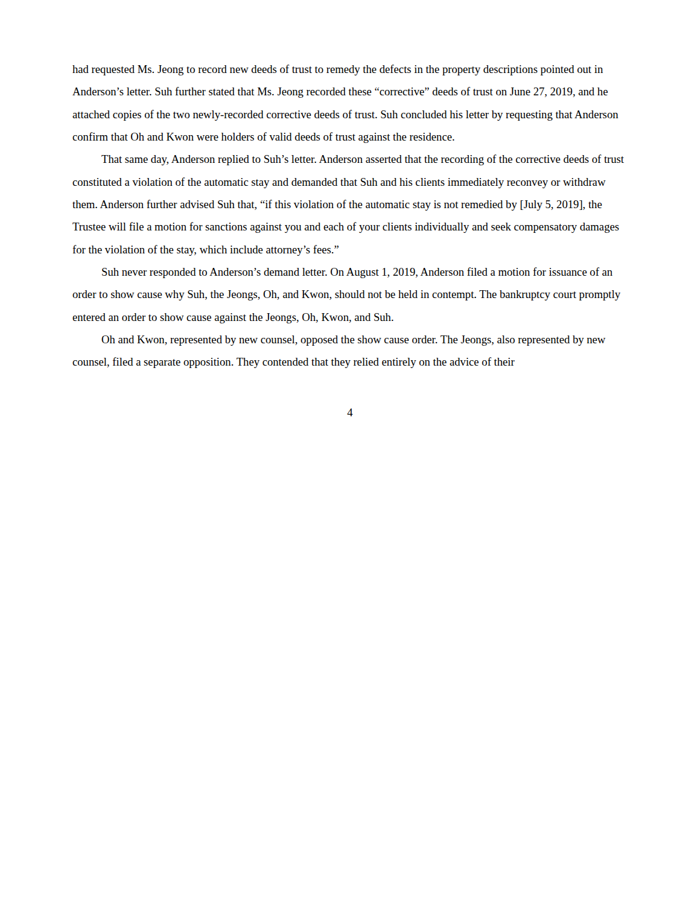had requested Ms. Jeong to record new deeds of trust to remedy the defects in the property descriptions pointed out in Anderson’s letter. Suh further stated that Ms. Jeong recorded these “corrective” deeds of trust on June 27, 2019, and he attached copies of the two newly-recorded corrective deeds of trust. Suh concluded his letter by requesting that Anderson confirm that Oh and Kwon were holders of valid deeds of trust against the residence.
That same day, Anderson replied to Suh’s letter. Anderson asserted that the recording of the corrective deeds of trust constituted a violation of the automatic stay and demanded that Suh and his clients immediately reconvey or withdraw them. Anderson further advised Suh that, “if this violation of the automatic stay is not remedied by [July 5, 2019], the Trustee will file a motion for sanctions against you and each of your clients individually and seek compensatory damages for the violation of the stay, which include attorney’s fees.”
Suh never responded to Anderson’s demand letter. On August 1, 2019, Anderson filed a motion for issuance of an order to show cause why Suh, the Jeongs, Oh, and Kwon, should not be held in contempt. The bankruptcy court promptly entered an order to show cause against the Jeongs, Oh, Kwon, and Suh.
Oh and Kwon, represented by new counsel, opposed the show cause order. The Jeongs, also represented by new counsel, filed a separate opposition. They contended that they relied entirely on the advice of their
4